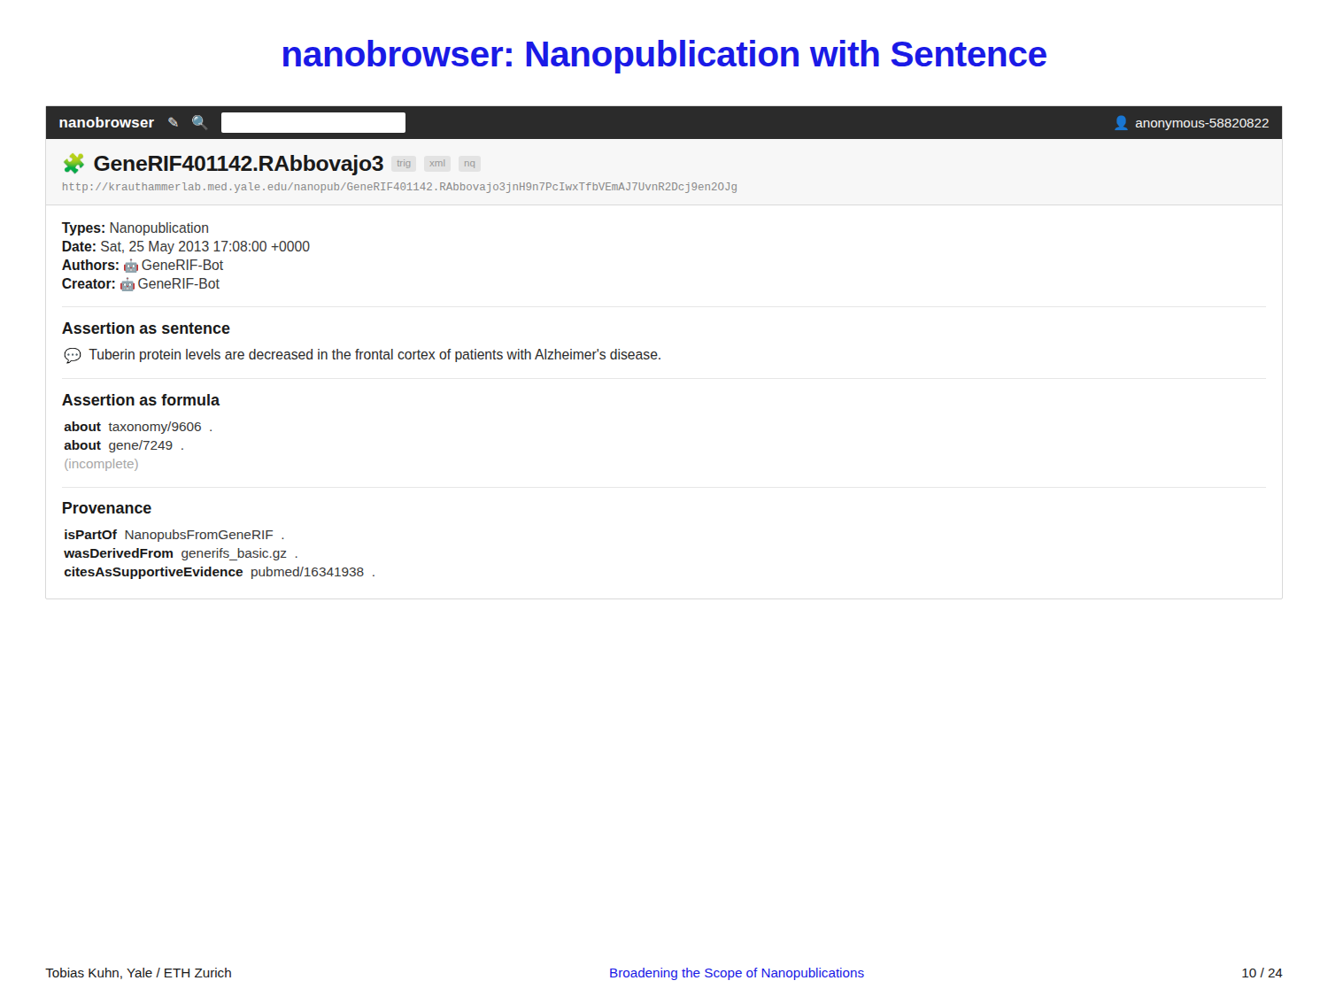nanobrowser: Nanopublication with Sentence
nanobrowser ✎ 🔍 👤anonymous-58820822
🧩 GeneRIF401142.RAbbovajo3 trig xml nq
http://krauthammerlab.med.yale.edu/nanopub/GeneRIF401142.RAbbovajo3jnH9n7PcIwxTfbVEmAJ7UvnR2Dcj9en2OJg
Types: Nanopublication
Date: Sat, 25 May 2013 17:08:00 +0000
Authors: 🤖GeneRIF-Bot
Creator: 🤖GeneRIF-Bot
Assertion as sentence
💬 Tuberin protein levels are decreased in the frontal cortex of patients with Alzheimer's disease.
Assertion as formula
about taxonomy/9606 .
about gene/7249 .
(incomplete)
Provenance
isPartOf NanopubsFromGeneRIF .
wasDerivedFrom generifs_basic.gz .
citesAsSupportiveEvidence pubmed/16341938 .
Tobias Kuhn, Yale / ETH Zurich Broadening the Scope of Nanopublications 10 / 24